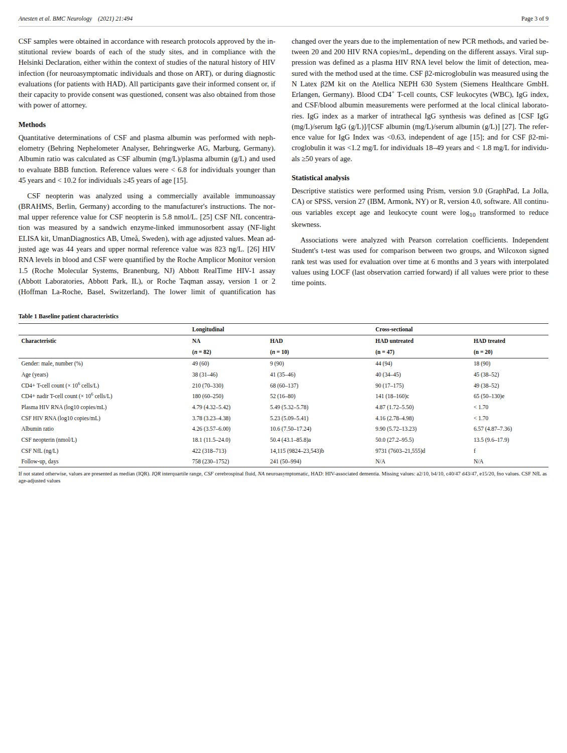Anesten et al. BMC Neurology (2021) 21:494
Page 3 of 9
CSF samples were obtained in accordance with research protocols approved by the institutional review boards of each of the study sites, and in compliance with the Helsinki Declaration, either within the context of studies of the natural history of HIV infection (for neuroasymptomatic individuals and those on ART), or during diagnostic evaluations (for patients with HAD). All participants gave their informed consent or, if their capacity to provide consent was questioned, consent was also obtained from those with power of attorney.
Methods
Quantitative determinations of CSF and plasma albumin was performed with nephelometry (Behring Nephelometer Analyser, Behringwerke AG, Marburg, Germany). Albumin ratio was calculated as CSF albumin (mg/L)/plasma albumin (g/L) and used to evaluate BBB function. Reference values were < 6.8 for individuals younger than 45 years and < 10.2 for individuals ≥45 years of age [15].
CSF neopterin was analyzed using a commercially available immunoassay (BRAHMS, Berlin, Germany) according to the manufacturer's instructions. The normal upper reference value for CSF neopterin is 5.8 nmol/L. [25] CSF NfL concentration was measured by a sandwich enzyme-linked immunosorbent assay (NF-light ELISA kit, UmanDiagnostics AB, Umeå, Sweden), with age adjusted values. Mean adjusted age was 44 years and upper normal reference value was 823 ng/L. [26] HIV RNA levels in blood and CSF were quantified by the Roche Amplicor Monitor version 1.5 (Roche Molecular Systems, Branenburg, NJ) Abbott RealTime HIV-1 assay (Abbott Laboratories, Abbott Park, IL), or Roche Taqman assay, version 1 or 2 (Hoffman La-Roche, Basel, Switzerland). The lower limit of quantification has changed over the years due to the implementation of new PCR methods, and varied between 20 and 200 HIV RNA copies/mL, depending on the different assays. Viral suppression was defined as a plasma HIV RNA level below the limit of detection, measured with the method used at the time. CSF β2-microglobulin was measured using the N Latex β2M kit on the Atellica NEPH 630 System (Siemens Healthcare GmbH. Erlangen, Germany). Blood CD4+ T-cell counts, CSF leukocytes (WBC), IgG index, and CSF/blood albumin measurements were performed at the local clinical laboratories. IgG index as a marker of intrathecal IgG synthesis was defined as [CSF IgG (mg/L)/serum IgG (g/L)]/[CSF albumin (mg/L)/serum albumin (g/L)] [27]. The reference value for IgG Index was <0.63, independent of age [15]; and for CSF β2-microglobulin it was <1.2 mg/L for individuals 18–49 years and < 1.8 mg/L for individuals ≥50 years of age.
Statistical analysis
Descriptive statistics were performed using Prism, version 9.0 (GraphPad, La Jolla, CA) or SPSS, version 27 (IBM, Armonk, NY) or R, version 4.0, software. All continuous variables except age and leukocyte count were log10 transformed to reduce skewness.
Associations were analyzed with Pearson correlation coefficients. Independent Student's t-test was used for comparison between two groups, and Wilcoxon signed rank test was used for evaluation over time at 6 months and 3 years with interpolated values using LOCF (last observation carried forward) if all values were prior to these time points.
Table 1 Baseline patient characteristics
| | Longitudinal | Cross-sectional |
| --- | --- | --- |
| Characteristic | NA | HAD | HAD untreated | HAD treated |
| | ( n = 82) | ( n = 10) | (n = 47) | (n = 20) |
| Gender: male, number (%) | 49 (60) | 9 (90) | 44 (94) | 18 (90) |
| Age (years) | 38 (31–46) | 41 (35–46) | 40 (34–45) | 45 (38–52) |
| CD4+ T-cell count (× 10 6 cells/L) | 210 (70–330) | 68 (60–137) | 90 (17–175) | 49 (38–52) |
| CD4+ nadir T-cell count (× 10 6 cells/L) | 180 (60–250) | 52 (16–80) | 141 (18–160)c | 65 (50–130)e |
| Plasma HIV RNA (log10 copies/mL) | 4.79 (4.32–5.42) | 5.49 (5.32–5.78) | 4.87 (1.72–5.50) | < 1.70 |
| CSF HIV RNA (log10 copies/mL) | 3.78 (3.23–4.38) | 5.23 (5.09–5.41) | 4.16 (2.78–4.98) | < 1.70 |
| Albumin ratio | 4.26 (3.57–6.00) | 10.6 (7.50–17.24) | 9.90 (5.72–13.23) | 6.57 (4.87–7.36) |
| CSF neopterin (nmol/L) | 18.1 (11.5–24.0) | 50.4 (43.1–85.8)a | 50.0 (27.2–95.5) | 13.5 (9.6–17.9) |
| CSF NfL (ng/L) | 422 (318–713) | 14,115 (9824–23,543)b | 9731 (7603–21,555)d | f |
| Follow-up, days | 758 (230–1752) | 241 (50–994) | N/A | N/A |
If not stated otherwise, values are presented as median (IQR). IQR interquartile range, CSF cerebrospinal fluid, NA neuroasymptomatic, HAD: HIV-associated dementia. Missing values: a2/10, b4/10, c40/47 d43/47, e15/20, fno values. CSF NfL as age-adjusted values